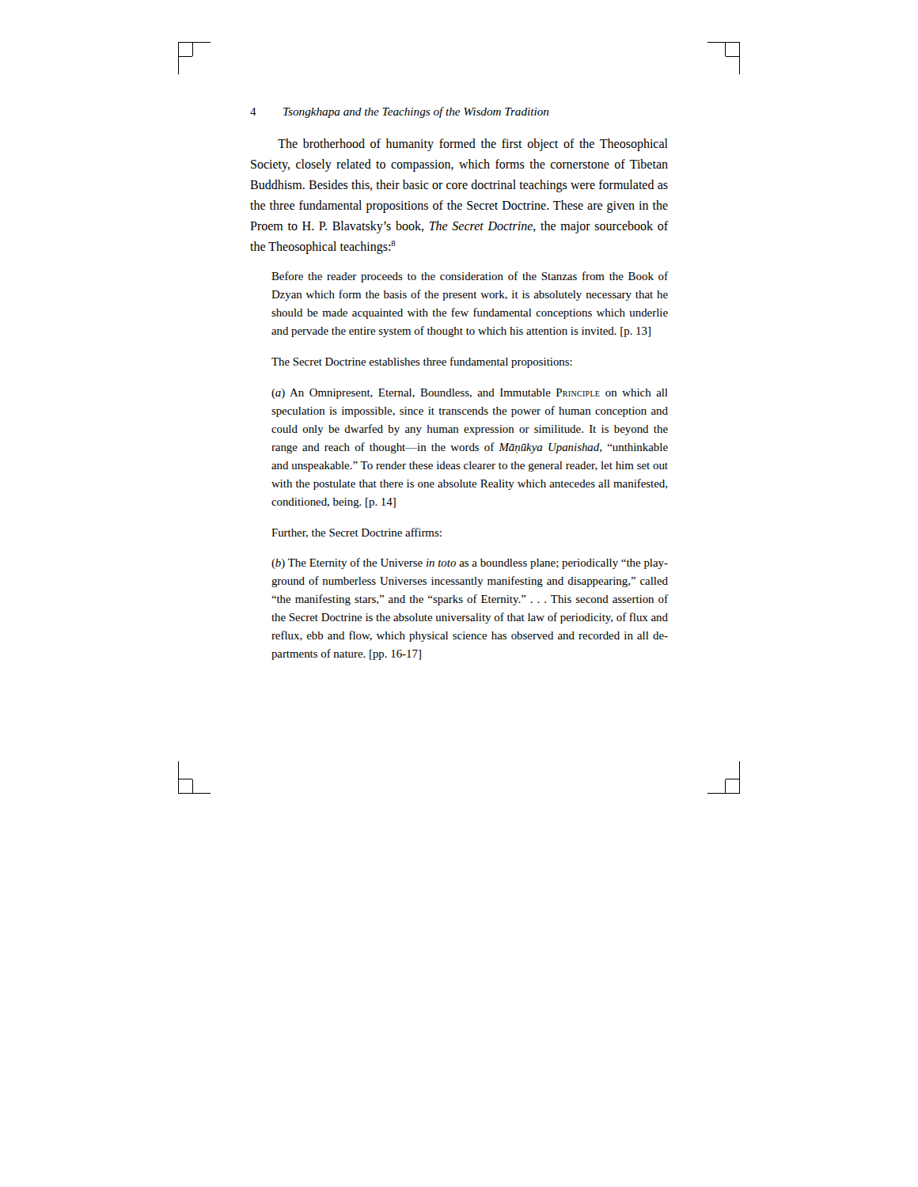4 Tsongkhapa and the Teachings of the Wisdom Tradition
The brotherhood of humanity formed the first object of the Theosophical Society, closely related to compassion, which forms the cornerstone of Tibetan Buddhism. Besides this, their basic or core doctrinal teachings were formulated as the three fundamental propositions of the Secret Doctrine. These are given in the Proem to H. P. Blavatsky’s book, The Secret Doctrine, the major sourcebook of the Theosophical teachings:8
Before the reader proceeds to the consideration of the Stanzas from the Book of Dzyan which form the basis of the present work, it is absolutely necessary that he should be made acquainted with the few fundamental conceptions which underlie and pervade the entire system of thought to which his attention is invited. [p. 13]
The Secret Doctrine establishes three fundamental propositions:
(a) An Omnipresent, Eternal, Boundless, and Immutable Principle on which all speculation is impossible, since it transcends the power of human conception and could only be dwarfed by any human expression or similitude. It is beyond the range and reach of thought—in the words of Māṇūkya Upanishad, “unthinkable and unspeakable.” To render these ideas clearer to the general reader, let him set out with the postulate that there is one absolute Reality which antecedes all manifested, conditioned, being. [p. 14]
Further, the Secret Doctrine affirms:
(b) The Eternity of the Universe in toto as a boundless plane; periodically “the playground of numberless Universes incessantly manifesting and disappearing,” called “the manifesting stars,” and the “sparks of Eternity.” . . . This second assertion of the Secret Doctrine is the absolute universality of that law of periodicity, of flux and reflux, ebb and flow, which physical science has observed and recorded in all departments of nature. [pp. 16-17]